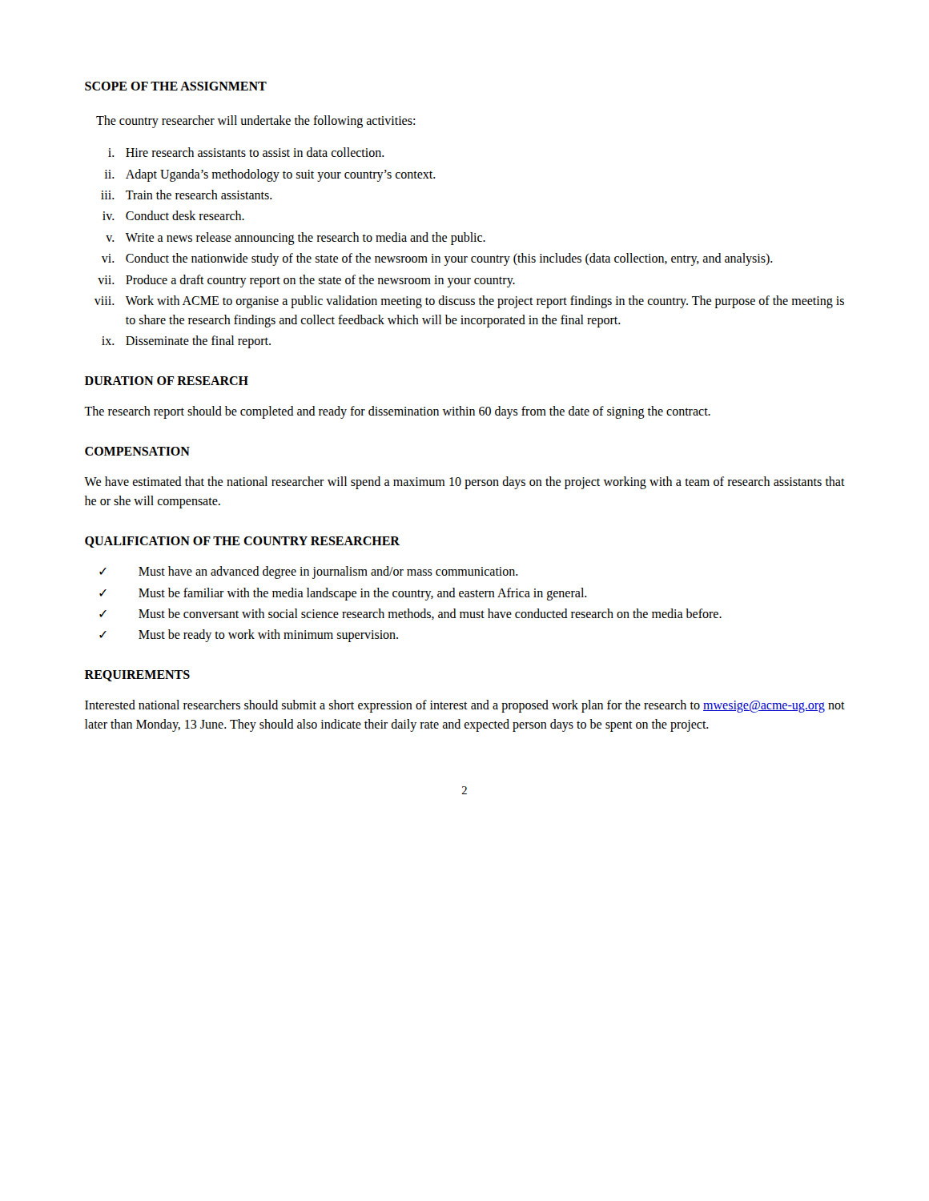SCOPE OF THE ASSIGNMENT
The country researcher will undertake the following activities:
Hire research assistants to assist in data collection.
Adapt Uganda’s methodology to suit your country’s context.
Train the research assistants.
Conduct desk research.
Write a news release announcing the research to media and the public.
Conduct the nationwide study of the state of the newsroom in your country (this includes (data collection, entry, and analysis).
Produce a draft country report on the state of the newsroom in your country.
Work with ACME to organise a public validation meeting to discuss the project report findings in the country. The purpose of the meeting is to share the research findings and collect feedback which will be incorporated in the final report.
Disseminate the final report.
DURATION OF RESEARCH
The research report should be completed and ready for dissemination within 60 days from the date of signing the contract.
COMPENSATION
We have estimated that the national researcher will spend a maximum 10 person days on the project working with a team of research assistants that he or she will compensate.
QUALIFICATION OF THE COUNTRY RESEARCHER
Must have an advanced degree in journalism and/or mass communication.
Must be familiar with the media landscape in the country, and eastern Africa in general.
Must be conversant with social science research methods, and must have conducted research on the media before.
Must be ready to work with minimum supervision.
REQUIREMENTS
Interested national researchers should submit a short expression of interest and a proposed work plan for the research to mwesige@acme-ug.org not later than Monday, 13 June. They should also indicate their daily rate and expected person days to be spent on the project.
2